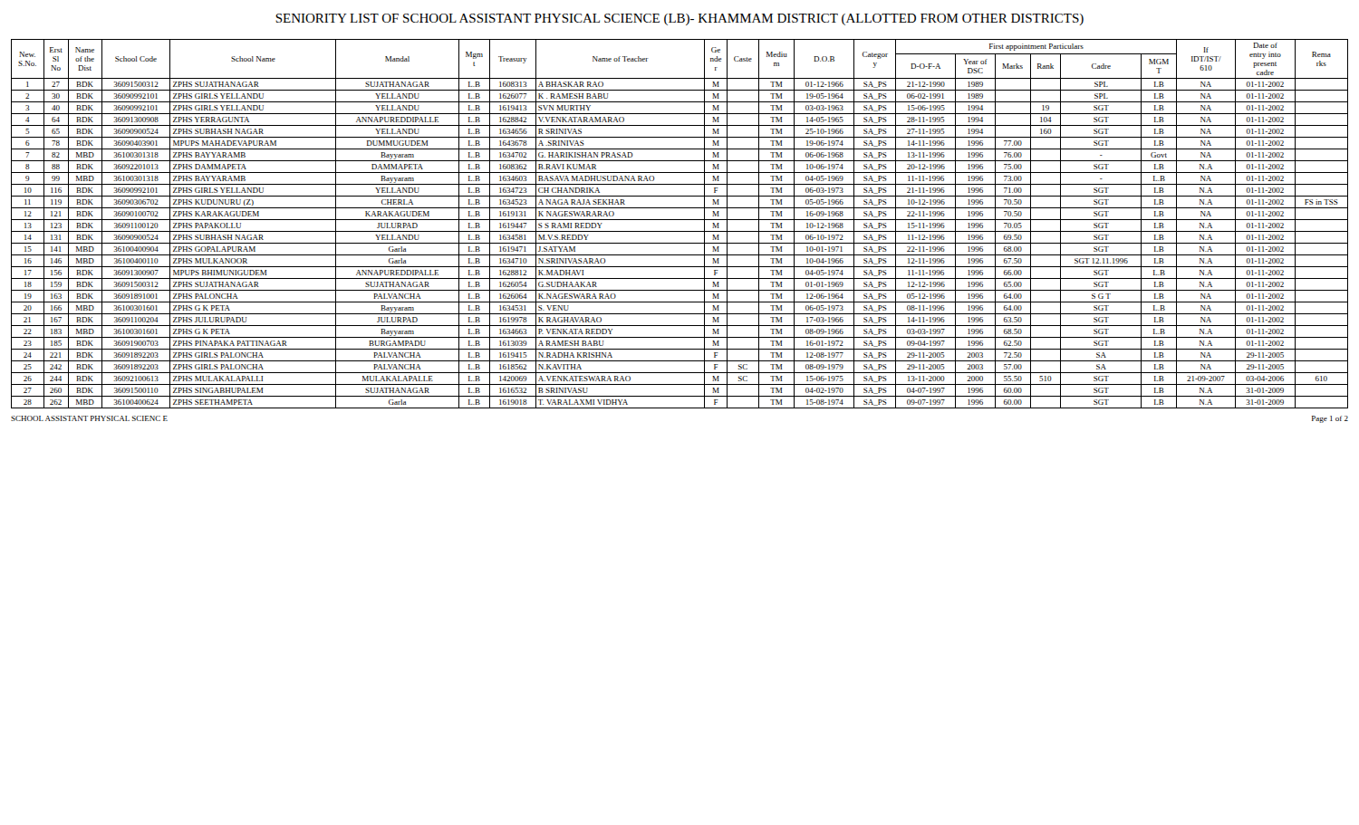SENIORITY LIST OF SCHOOL ASSISTANT PHYSICAL SCIENCE (LB)- KHAMMAM DISTRICT (ALLOTTED FROM OTHER DISTRICTS)
| New. S.No. | Erst Sl No | Name of the Dist | School Code | School Name | Mandal | Mgm t | Treasury | Name of Teacher | Ge nde r | Caste | Mediu m | D.O.B | Categor y | First appointment Particulars | If IDT/IST/ 610 | Date of entry into present cadre | Rema rks |
| --- | --- | --- | --- | --- | --- | --- | --- | --- | --- | --- | --- | --- | --- | --- | --- | --- | --- |
| D-O-F-A | Year of DSC | Marks | Rank | Cadre | MGM T |
| 1 | 27 | BDK | 36091500312 | ZPHS SUJATHANAGAR | SUJATHANAGAR | L.B | 1608313 | A BHASKAR RAO | M | | TM | 01-12-1966 | SA_PS | 21-12-1990 | 1989 | | | SPL | LB | NA | 01-11-2002 | |
| 2 | 30 | BDK | 36090992101 | ZPHS GIRLS YELLANDU | YELLANDU | L.B | 1626077 | K . RAMESH BABU | M | | TM | 19-05-1964 | SA_PS | 06-02-1991 | 1989 | | | SPL | LB | NA | 01-11-2002 | |
| 3 | 40 | BDK | 36090992101 | ZPHS GIRLS YELLANDU | YELLANDU | L.B | 1619413 | SVN MURTHY | M | | TM | 03-03-1963 | SA_PS | 15-06-1995 | 1994 | | 19 | SGT | LB | NA | 01-11-2002 | |
| 4 | 64 | BDK | 36091300908 | ZPHS YERRAGUNTA | ANNAPUREDDIPALLE | L.B | 1628842 | V.VENKATARAMARAO | M | | TM | 14-05-1965 | SA_PS | 28-11-1995 | 1994 | | 104 | SGT | LB | NA | 01-11-2002 | |
| 5 | 65 | BDK | 36090900524 | ZPHS SUBHASH NAGAR | YELLANDU | L.B | 1634656 | R SRINIVAS | M | | TM | 25-10-1966 | SA_PS | 27-11-1995 | 1994 | | 160 | SGT | LB | NA | 01-11-2002 | |
| 6 | 78 | BDK | 36090403901 | MPUPS MAHADEVAPURAM | DUMMUGUDEM | L.B | 1643678 | A .SRINIVAS | M | | TM | 19-06-1974 | SA_PS | 14-11-1996 | 1996 | 77.00 | | SGT | LB | NA | 01-11-2002 | |
| 7 | 82 | MBD | 36100301318 | ZPHS BAYYARAMB | Bayyaram | L.B | 1634702 | G. HARIKISHAN PRASAD | M | | TM | 06-06-1968 | SA_PS | 13-11-1996 | 1996 | 76.00 | | - | Govt | NA | 01-11-2002 | |
| 8 | 88 | BDK | 36092201013 | ZPHS DAMMAPETA | DAMMAPETA | L.B | 1608362 | B.RAVI KUMAR | M | | TM | 10-06-1974 | SA_PS | 20-12-1996 | 1996 | 75.00 | | SGT | LB | N.A | 01-11-2002 | |
| 9 | 99 | MBD | 36100301318 | ZPHS BAYYARAMB | Bayyaram | L.B | 1634603 | BASAVA MADHUSUDANA RAO | M | | TM | 04-05-1969 | SA_PS | 11-11-1996 | 1996 | 73.00 | | - | L.B | NA | 01-11-2002 | |
| 10 | 116 | BDK | 36090992101 | ZPHS GIRLS YELLANDU | YELLANDU | L.B | 1634723 | CH CHANDRIKA | F | | TM | 06-03-1973 | SA_PS | 21-11-1996 | 1996 | 71.00 | | SGT | LB | N.A | 01-11-2002 | |
| 11 | 119 | BDK | 36090306702 | ZPHS KUDUNURU (Z) | CHERLA | L.B | 1634523 | A NAGA RAJA SEKHAR | M | | TM | 05-05-1966 | SA_PS | 10-12-1996 | 1996 | 70.50 | | SGT | LB | N.A | 01-11-2002 | FS in TSS |
| 12 | 121 | BDK | 36090100702 | ZPHS KARAKAGUDEM | KARAKAGUDEM | L.B | 1619131 | K NAGESWARARAO | M | | TM | 16-09-1968 | SA_PS | 22-11-1996 | 1996 | 70.50 | | SGT | LB | NA | 01-11-2002 | |
| 13 | 123 | BDK | 36091100120 | ZPHS PAPAKOLLU | JULURPAD | L.B | 1619447 | S S RAMI REDDY | M | | TM | 10-12-1968 | SA_PS | 15-11-1996 | 1996 | 70.05 | | SGT | LB | N.A | 01-11-2002 | |
| 14 | 131 | BDK | 36090900524 | ZPHS SUBHASH NAGAR | YELLANDU | L.B | 1634581 | M.V.S.REDDY | M | | TM | 06-10-1972 | SA_PS | 11-12-1996 | 1996 | 69.50 | | SGT | LB | N.A | 01-11-2002 | |
| 15 | 141 | MBD | 36100400904 | ZPHS GOPALAPURAM | Garla | L.B | 1619471 | J.SATYAM | M | | TM | 10-01-1971 | SA_PS | 22-11-1996 | 1996 | 68.00 | | SGT | LB | N.A | 01-11-2002 | |
| 16 | 146 | MBD | 36100400110 | ZPHS MULKANOOR | Garla | L.B | 1634710 | N.SRINIVASARAO | M | | TM | 10-04-1966 | SA_PS | 12-11-1996 | 1996 | 67.50 | | SGT 12.11.1996 | LB | N.A | 01-11-2002 | |
| 17 | 156 | BDK | 36091300907 | MPUPS BHIMUNIGUDEM | ANNAPUREDDIPALLE | L.B | 1628812 | K.MADHAVI | F | | TM | 04-05-1974 | SA_PS | 11-11-1996 | 1996 | 66.00 | | SGT | L.B | N.A | 01-11-2002 | |
| 18 | 159 | BDK | 36091500312 | ZPHS SUJATHANAGAR | SUJATHANAGAR | L.B | 1626054 | G.SUDHAAKAR | M | | TM | 01-01-1969 | SA_PS | 12-12-1996 | 1996 | 65.00 | | SGT | LB | N.A | 01-11-2002 | |
| 19 | 163 | BDK | 36091891001 | ZPHS PALONCHA | PALVANCHA | L.B | 1626064 | K.NAGESWARA RAO | M | | TM | 12-06-1964 | SA_PS | 05-12-1996 | 1996 | 64.00 | | S G T | LB | NA | 01-11-2002 | |
| 20 | 166 | MBD | 36100301601 | ZPHS G K PETA | Bayyaram | L.B | 1634531 | S. VENU | M | | TM | 06-05-1973 | SA_PS | 08-11-1996 | 1996 | 64.00 | | SGT | L.B | NA | 01-11-2002 | |
| 21 | 167 | BDK | 36091100204 | ZPHS JULURUPADU | JULURPAD | L.B | 1619978 | K RAGHAVARAO | M | | TM | 17-03-1966 | SA_PS | 14-11-1996 | 1996 | 63.50 | | SGT | LB | NA | 01-11-2002 | |
| 22 | 183 | MBD | 36100301601 | ZPHS G K PETA | Bayyaram | L.B | 1634663 | P. VENKATA REDDY | M | | TM | 08-09-1966 | SA_PS | 03-03-1997 | 1996 | 68.50 | | SGT | L.B | N.A | 01-11-2002 | |
| 23 | 185 | BDK | 36091900703 | ZPHS PINAPAKA PATTINAGAR | BURGAMPADU | L.B | 1613039 | A RAMESH BABU | M | | TM | 16-01-1972 | SA_PS | 09-04-1997 | 1996 | 62.50 | | SGT | LB | N.A | 01-11-2002 | |
| 24 | 221 | BDK | 36091892203 | ZPHS GIRLS PALONCHA | PALVANCHA | L.B | 1619415 | N.RADHA KRISHNA | F | | TM | 12-08-1977 | SA_PS | 29-11-2005 | 2003 | 72.50 | | SA | LB | NA | 29-11-2005 | |
| 25 | 242 | BDK | 36091892203 | ZPHS GIRLS PALONCHA | PALVANCHA | L.B | 1618562 | N.KAVITHA | F | SC | TM | 08-09-1979 | SA_PS | 29-11-2005 | 2003 | 57.00 | | SA | LB | NA | 29-11-2005 | |
| 26 | 244 | BDK | 36092100613 | ZPHS MULAKALAPALLI | MULAKALAPALLE | L.B | 1420069 | A.VENKATESWARA RAO | M | SC | TM | 15-06-1975 | SA_PS | 13-11-2000 | 2000 | 55.50 | 510 | SGT | LB | 21-09-2007 | 03-04-2006 | 610 |
| 27 | 260 | BDK | 36091500110 | ZPHS SINGABHUPALEM | SUJATHANAGAR | L.B | 1616532 | B SRINIVASU | M | | TM | 04-02-1970 | SA_PS | 04-07-1997 | 1996 | 60.00 | | SGT | LB | N.A | 31-01-2009 | |
| 28 | 262 | MBD | 36100400624 | ZPHS SEETHAMPETA | Garla | L.B | 1619018 | T. VARALAXMI VIDHYA | F | | TM | 15-08-1974 | SA_PS | 09-07-1997 | 1996 | 60.00 | | SGT | LB | N.A | 31-01-2009 | |
SCHOOL ASSISTANT PHYSICAL SCIENC E Page 1 of 2